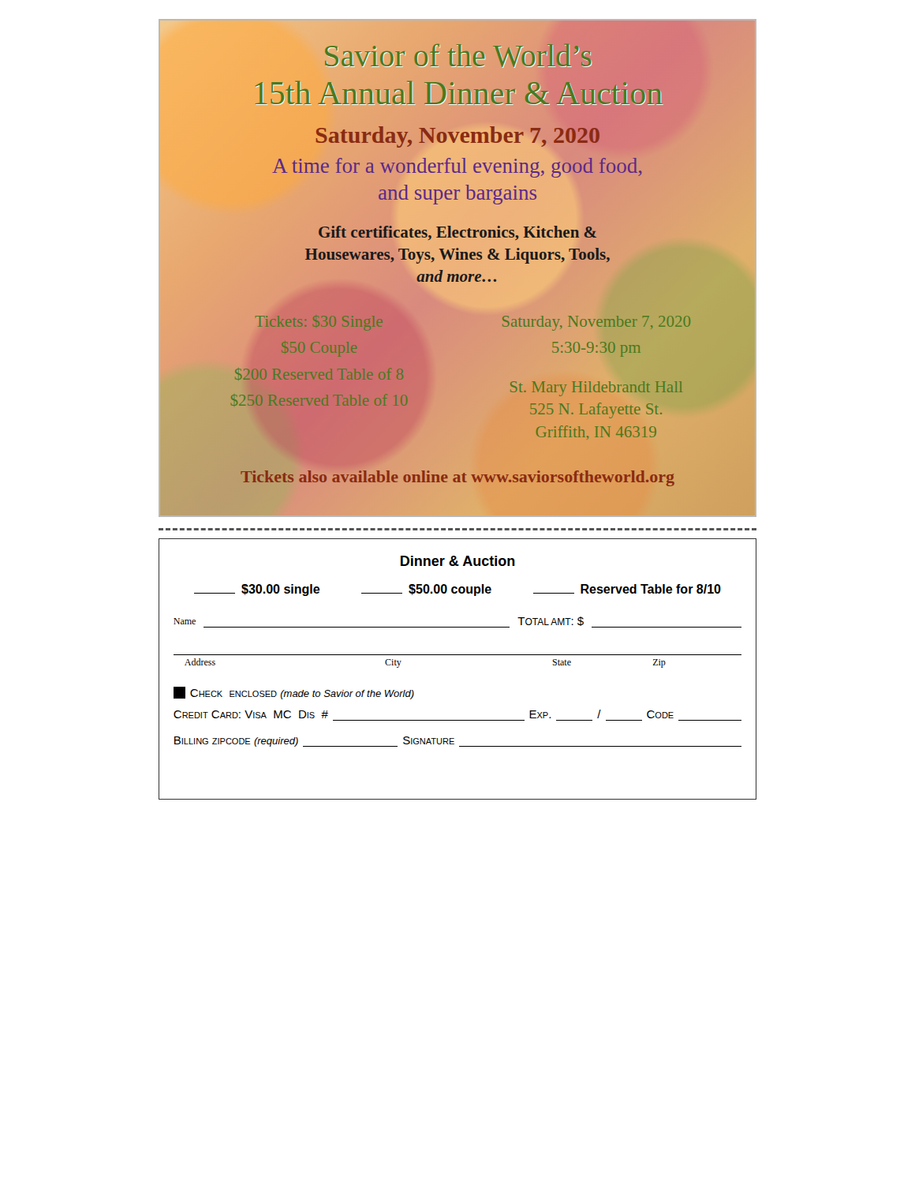Savior of the World’s 15th Annual Dinner & Auction
Saturday, November 7, 2020
A time for a wonderful evening, good food,
and super bargains
Gift certificates, Electronics, Kitchen &
Housewares, Toys, Wines & Liquors, Tools,
and more…
Tickets: $30 Single
$50 Couple
$200 Reserved Table of 8
$250 Reserved Table of 10
Saturday, November 7, 2020
5:30-9:30 pm
St. Mary Hildebrandt Hall 525 N. Lafayette St.
Griffith, IN 46319
Tickets also available online at www.saviorsoftheworld.org
Dinner & Auction
$30.00 single
$50.00 couple
Reserved Table for 8/10
Name TOTAL AMT: $
Address City State Zip
Check enclosed (made to Savior of the World)
Credit Card: Visa MC Dis # Exp. / Code
Billing zipcode (required) Signature